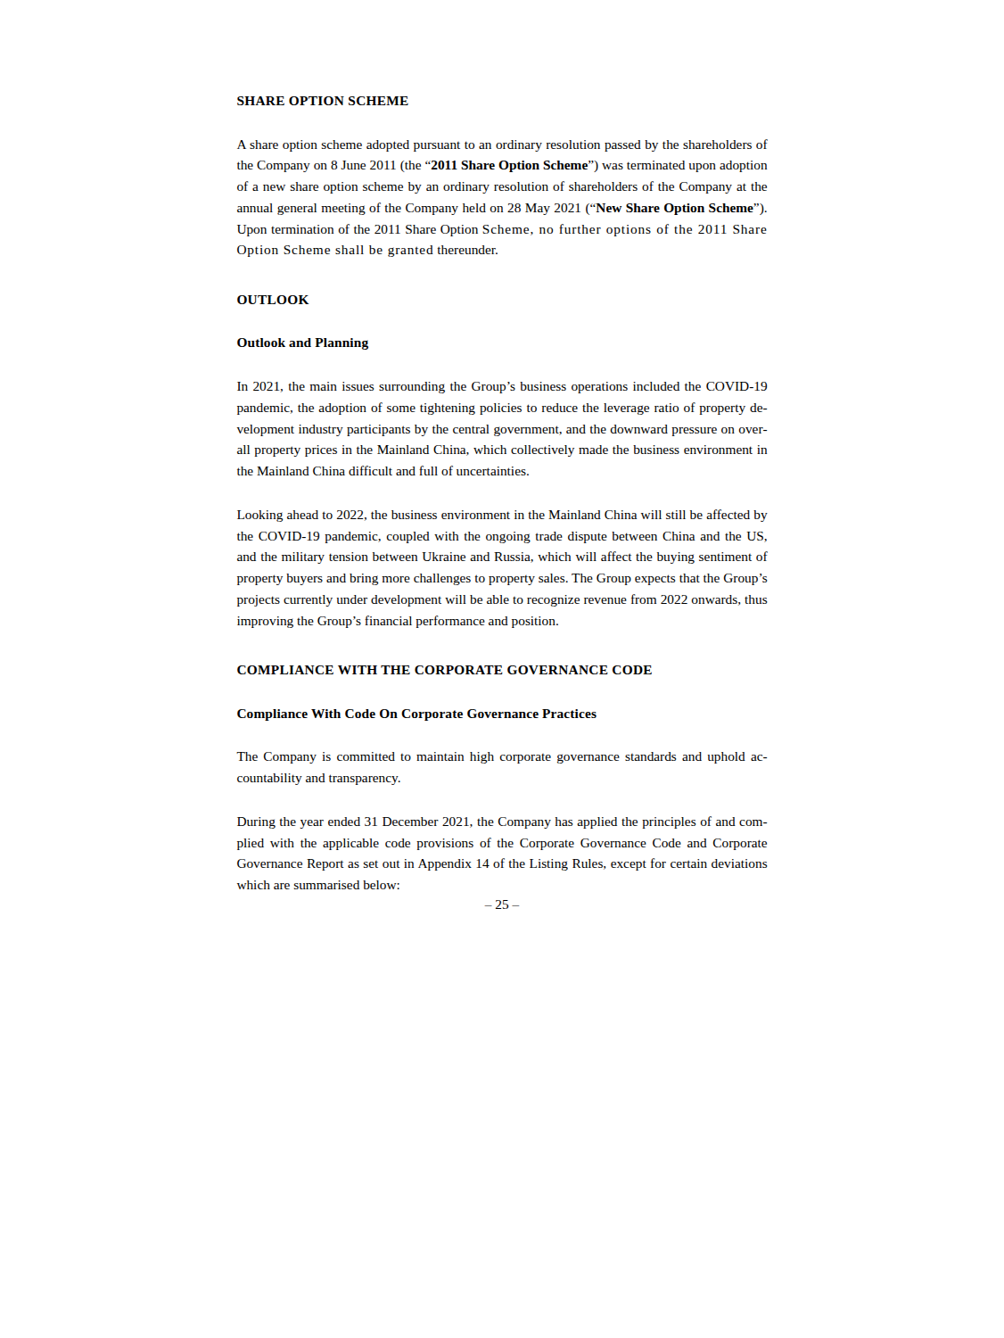SHARE OPTION SCHEME
A share option scheme adopted pursuant to an ordinary resolution passed by the shareholders of the Company on 8 June 2011 (the “2011 Share Option Scheme”) was terminated upon adoption of a new share option scheme by an ordinary resolution of shareholders of the Company at the annual general meeting of the Company held on 28 May 2021 (“New Share Option Scheme”). Upon termination of the 2011 Share Option Scheme, no further options of the 2011 Share Option Scheme shall be granted thereunder.
OUTLOOK
Outlook and Planning
In 2021, the main issues surrounding the Group’s business operations included the COVID-19 pandemic, the adoption of some tightening policies to reduce the leverage ratio of property development industry participants by the central government, and the downward pressure on overall property prices in the Mainland China, which collectively made the business environment in the Mainland China difficult and full of uncertainties.
Looking ahead to 2022, the business environment in the Mainland China will still be affected by the COVID-19 pandemic, coupled with the ongoing trade dispute between China and the US, and the military tension between Ukraine and Russia, which will affect the buying sentiment of property buyers and bring more challenges to property sales. The Group expects that the Group’s projects currently under development will be able to recognize revenue from 2022 onwards, thus improving the Group’s financial performance and position.
COMPLIANCE WITH THE CORPORATE GOVERNANCE CODE
Compliance With Code On Corporate Governance Practices
The Company is committed to maintain high corporate governance standards and uphold accountability and transparency.
During the year ended 31 December 2021, the Company has applied the principles of and complied with the applicable code provisions of the Corporate Governance Code and Corporate Governance Report as set out in Appendix 14 of the Listing Rules, except for certain deviations which are summarised below:
– 25 –